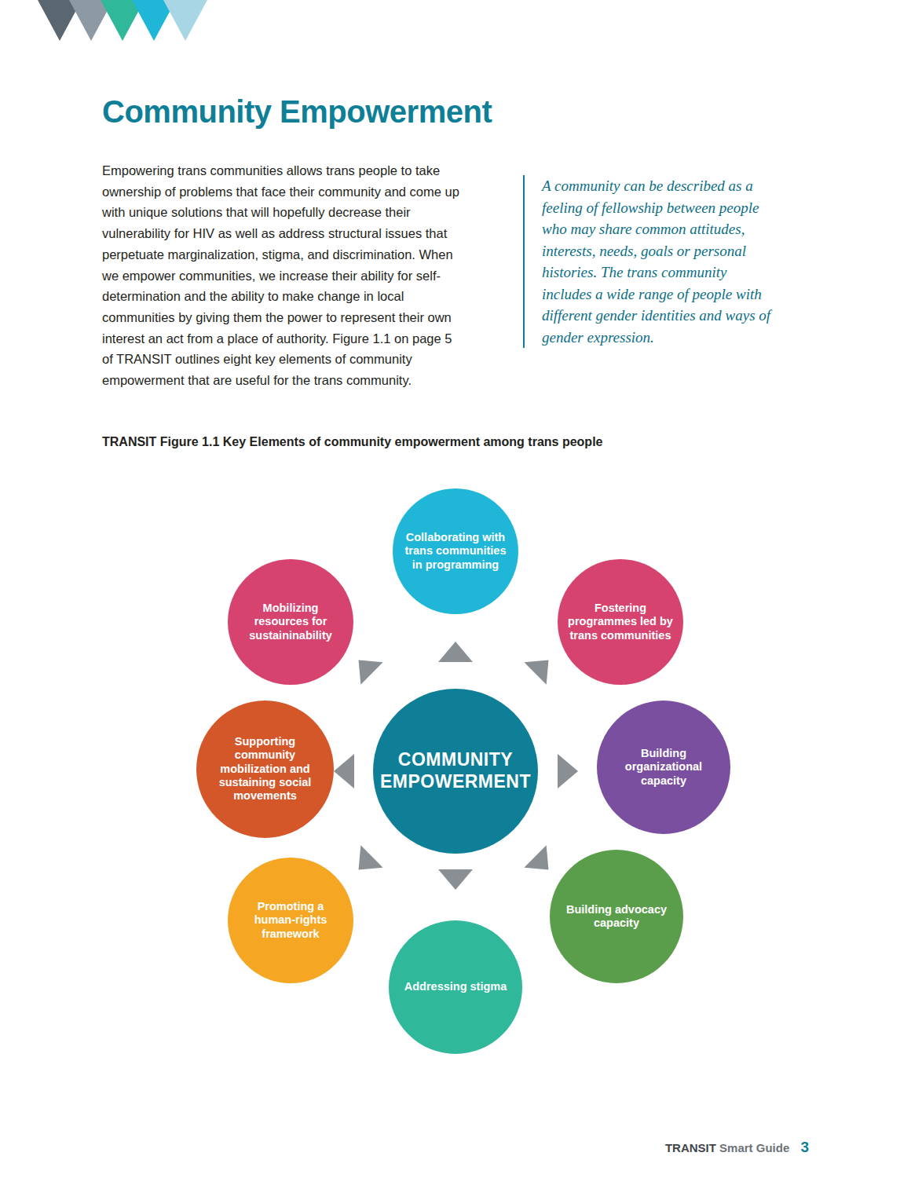Community Empowerment
Empowering trans communities allows trans people to take ownership of problems that face their community and come up with unique solutions that will hopefully decrease their vulnerability for HIV as well as address structural issues that perpetuate marginalization, stigma, and discrimination. When we empower communities, we increase their ability for self-determination and the ability to make change in local communities by giving them the power to represent their own interest an act from a place of authority. Figure 1.1 on page 5 of TRANSIT outlines eight key elements of community empowerment that are useful for the trans community.
A community can be described as a feeling of fellowship between people who may share common attitudes, interests, needs, goals or personal histories. The trans community includes a wide range of people with different gender identities and ways of gender expression.
TRANSIT Figure 1.1 Key Elements of community empowerment among trans people
COMMUNITY
EMPOWERMENT
Collaborating with trans communities in programming
Fostering programmes led by trans communities
Building organizational capacity
Building advocacy capacity
Addressing stigma
Promoting a human-rights framework
Supporting community mobilization and sustaining social movements
Mobilizing resources for sustaininability
TRANSIT Smart Guide 3